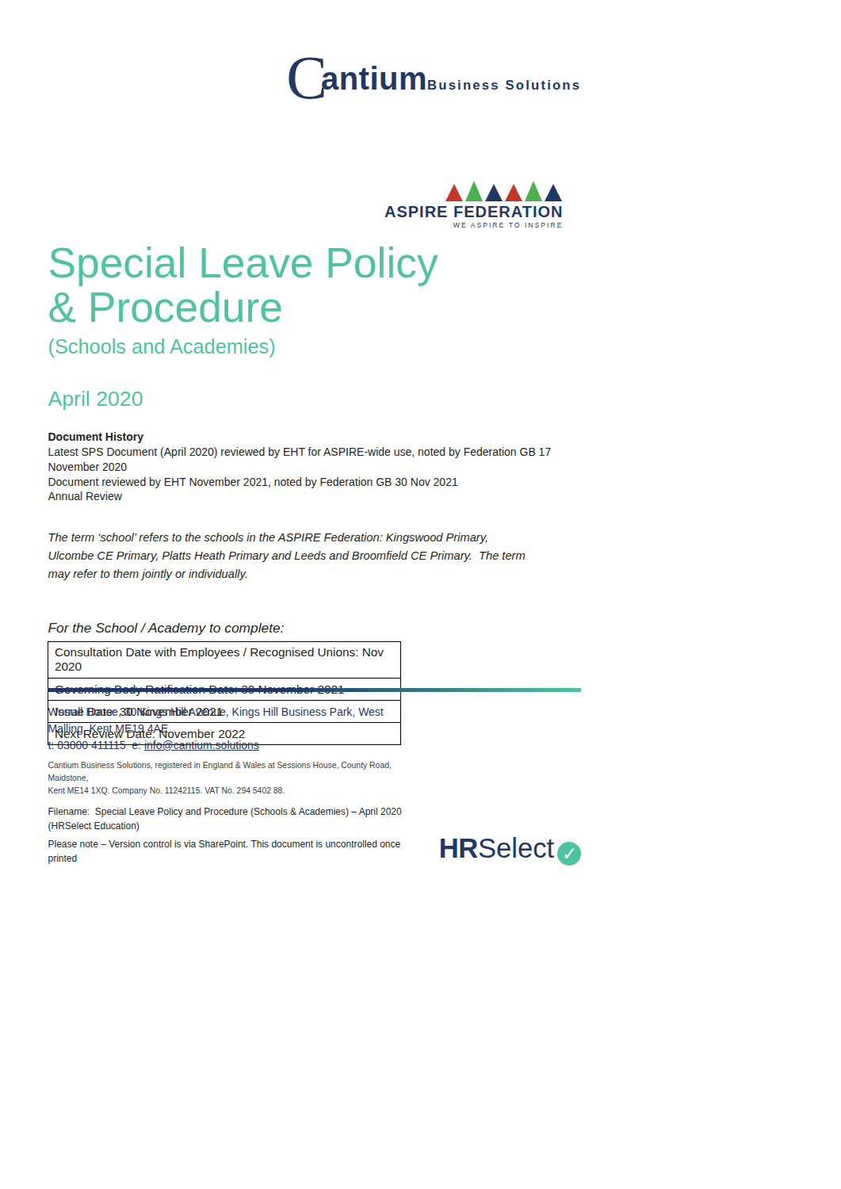Cantium Business Solutions
ASPIRE FEDERATION
we aspire to inspire
Special Leave Policy
& Procedure (Schools and Academies)
April 2020
Document History
Latest SPS Document (April 2020) reviewed by EHT for ASPIRE-wide use, noted by Federation GB 17 November 2020
Document reviewed by EHT November 2021, noted by Federation GB 30 Nov 2021
Annual Review
The term ‘school’ refers to the schools in the ASPIRE Federation: Kingswood Primary, Ulcombe CE Primary, Platts Heath Primary and Leeds and Broomfield CE Primary. The term may refer to them jointly or individually.
For the School / Academy to complete:
| Consultation Date with Employees / Recognised Unions: Nov 2020 |
| Governing Body Ratification Date: 30 November 2021 |
| Issue Date: 30 November 2021 |
| Next Review Date: November 2022 |
Worrall House, 30 Kings Hill Avenue, Kings Hill Business Park, West Malling, Kent ME19 4AE
t: 03000 411115 e: info@cantium.solutions
Cantium Business Solutions, registered in England & Wales at Sessions House, County Road, Maidstone,
Kent ME14 1XQ. Company No. 11242115. VAT No. 294 5402 88.
Filename: Special Leave Policy and Procedure (Schools & Academies) – April 2020 (HRSelect Education)
Please note – Version control is via SharePoint. This document is uncontrolled once printed
HR Select✓